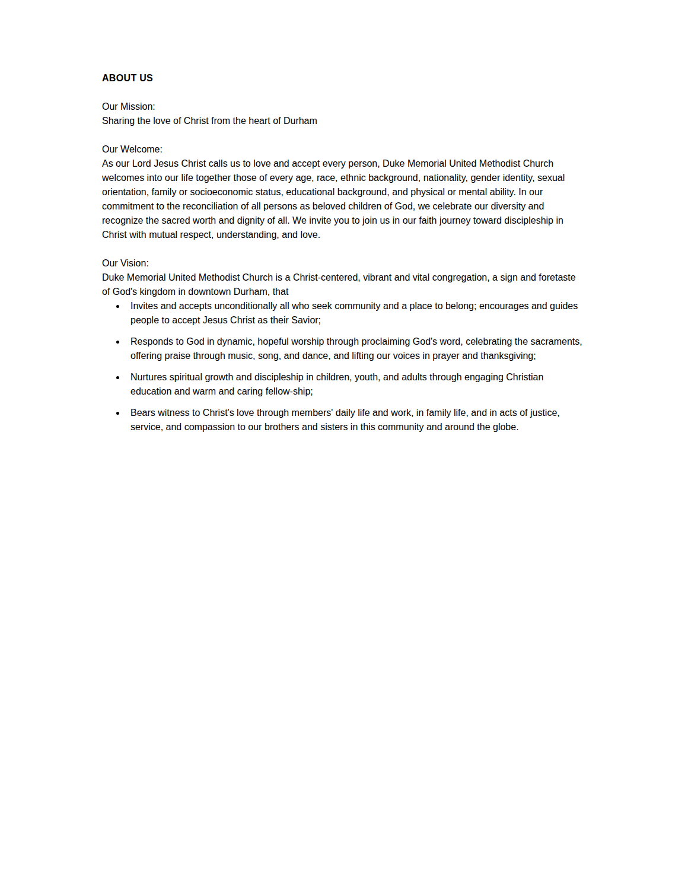ABOUT US
Our Mission:
Sharing the love of Christ from the heart of Durham
Our Welcome:
As our Lord Jesus Christ calls us to love and accept every person, Duke Memorial United Methodist Church welcomes into our life together those of every age, race, ethnic background, nationality, gender identity, sexual orientation, family or socioeconomic status, educational background, and physical or mental ability. In our commitment to the reconciliation of all persons as beloved children of God, we celebrate our diversity and recognize the sacred worth and dignity of all. We invite you to join us in our faith journey toward discipleship in Christ with mutual respect, understanding, and love.
Our Vision:
Duke Memorial United Methodist Church is a Christ-centered, vibrant and vital congregation, a sign and foretaste of God's kingdom in downtown Durham, that
Invites and accepts unconditionally all who seek community and a place to belong; encourages and guides people to accept Jesus Christ as their Savior;
Responds to God in dynamic, hopeful worship through proclaiming God's word, celebrating the sacraments, offering praise through music, song, and dance, and lifting our voices in prayer and thanksgiving;
Nurtures spiritual growth and discipleship in children, youth, and adults through engaging Christian education and warm and caring fellow-ship;
Bears witness to Christ's love through members' daily life and work, in family life, and in acts of justice, service, and compassion to our brothers and sisters in this community and around the globe.